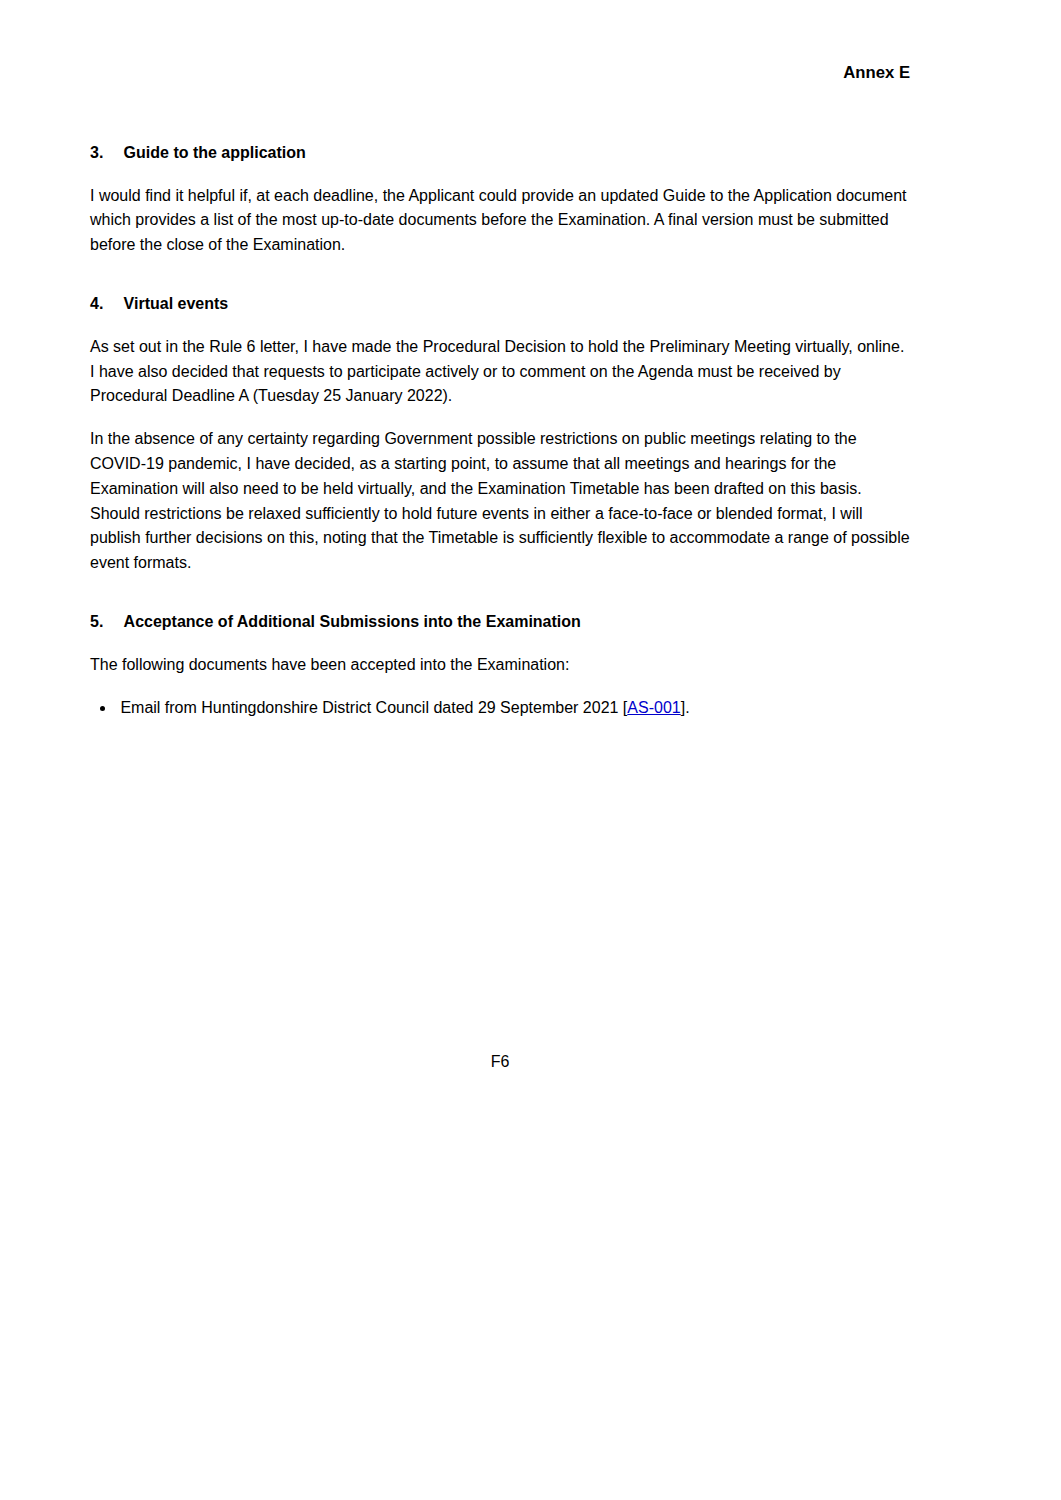Annex E
3. Guide to the application
I would find it helpful if, at each deadline, the Applicant could provide an updated Guide to the Application document which provides a list of the most up-to-date documents before the Examination. A final version must be submitted before the close of the Examination.
4. Virtual events
As set out in the Rule 6 letter, I have made the Procedural Decision to hold the Preliminary Meeting virtually, online. I have also decided that requests to participate actively or to comment on the Agenda must be received by Procedural Deadline A (Tuesday 25 January 2022).
In the absence of any certainty regarding Government possible restrictions on public meetings relating to the COVID-19 pandemic, I have decided, as a starting point, to assume that all meetings and hearings for the Examination will also need to be held virtually, and the Examination Timetable has been drafted on this basis. Should restrictions be relaxed sufficiently to hold future events in either a face-to-face or blended format, I will publish further decisions on this, noting that the Timetable is sufficiently flexible to accommodate a range of possible event formats.
5. Acceptance of Additional Submissions into the Examination
The following documents have been accepted into the Examination:
Email from Huntingdonshire District Council dated 29 September 2021 [AS-001].
F6